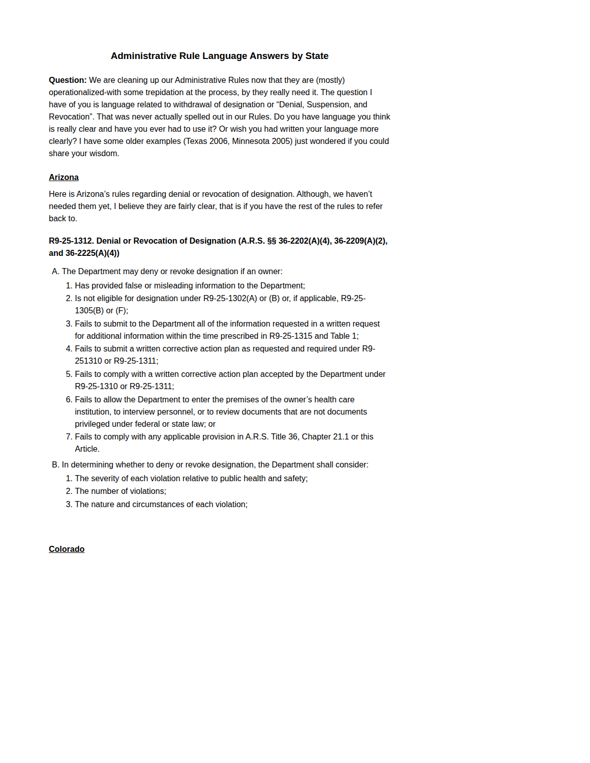Administrative Rule Language Answers by State
Question: We are cleaning up our Administrative Rules now that they are (mostly) operationalized-with some trepidation at the process, by they really need it. The question I have of you is language related to withdrawal of designation or “Denial, Suspension, and Revocation”. That was never actually spelled out in our Rules. Do you have language you think is really clear and have you ever had to use it? Or wish you had written your language more clearly? I have some older examples (Texas 2006, Minnesota 2005) just wondered if you could share your wisdom.
Arizona
Here is Arizona’s rules regarding denial or revocation of designation. Although, we haven’t needed them yet, I believe they are fairly clear, that is if you have the rest of the rules to refer back to.
R9-25-1312. Denial or Revocation of Designation (A.R.S. §§ 36-2202(A)(4), 36-2209(A)(2), and 36-2225(A)(4))
The Department may deny or revoke designation if an owner:
Has provided false or misleading information to the Department;
Is not eligible for designation under R9-25-1302(A) or (B) or, if applicable, R9-25-1305(B) or (F);
Fails to submit to the Department all of the information requested in a written request for additional information within the time prescribed in R9-25-1315 and Table 1;
Fails to submit a written corrective action plan as requested and required under R9-251310 or R9-25-1311;
Fails to comply with a written corrective action plan accepted by the Department under R9-25-1310 or R9-25-1311;
Fails to allow the Department to enter the premises of the owner’s health care institution, to interview personnel, or to review documents that are not documents privileged under federal or state law; or
Fails to comply with any applicable provision in A.R.S. Title 36, Chapter 21.1 or this Article.
In determining whether to deny or revoke designation, the Department shall consider:
The severity of each violation relative to public health and safety;
The number of violations;
The nature and circumstances of each violation;
Colorado